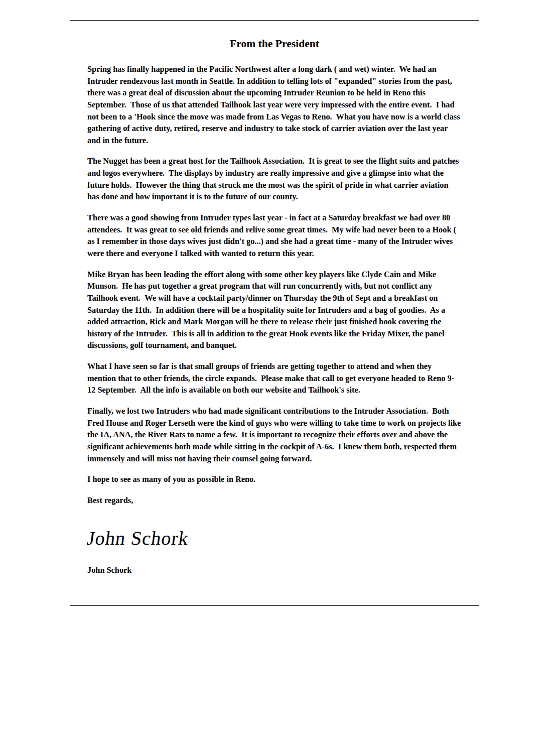From the President
Spring has finally happened in the Pacific Northwest after a long dark ( and wet) winter. We had an Intruder rendezvous last month in Seattle. In addition to telling lots of "expanded" stories from the past, there was a great deal of discussion about the upcoming Intruder Reunion to be held in Reno this September. Those of us that attended Tailhook last year were very impressed with the entire event. I had not been to a 'Hook since the move was made from Las Vegas to Reno. What you have now is a world class gathering of active duty, retired, reserve and industry to take stock of carrier aviation over the last year and in the future.
The Nugget has been a great host for the Tailhook Association. It is great to see the flight suits and patches and logos everywhere. The displays by industry are really impressive and give a glimpse into what the future holds. However the thing that struck me the most was the spirit of pride in what carrier aviation has done and how important it is to the future of our county.
There was a good showing from Intruder types last year - in fact at a Saturday breakfast we had over 80 attendees. It was great to see old friends and relive some great times. My wife had never been to a Hook ( as I remember in those days wives just didn't go...) and she had a great time - many of the Intruder wives were there and everyone I talked with wanted to return this year.
Mike Bryan has been leading the effort along with some other key players like Clyde Cain and Mike Munson. He has put together a great program that will run concurrently with, but not conflict any Tailhook event. We will have a cocktail party/dinner on Thursday the 9th of Sept and a breakfast on Saturday the 11th. In addition there will be a hospitality suite for Intruders and a bag of goodies. As a added attraction, Rick and Mark Morgan will be there to release their just finished book covering the history of the Intruder. This is all in addition to the great Hook events like the Friday Mixer, the panel discussions, golf tournament, and banquet.
What I have seen so far is that small groups of friends are getting together to attend and when they mention that to other friends, the circle expands. Please make that call to get everyone headed to Reno 9-12 September. All the info is available on both our website and Tailhook's site.
Finally, we lost two Intruders who had made significant contributions to the Intruder Association. Both Fred House and Roger Lerseth were the kind of guys who were willing to take time to work on projects like the IA, ANA, the River Rats to name a few. It is important to recognize their efforts over and above the significant achievements both made while sitting in the cockpit of A-6s. I knew them both, respected them immensely and will miss not having their counsel going forward.
I hope to see as many of you as possible in Reno.
Best regards,
John Schork
John Schork